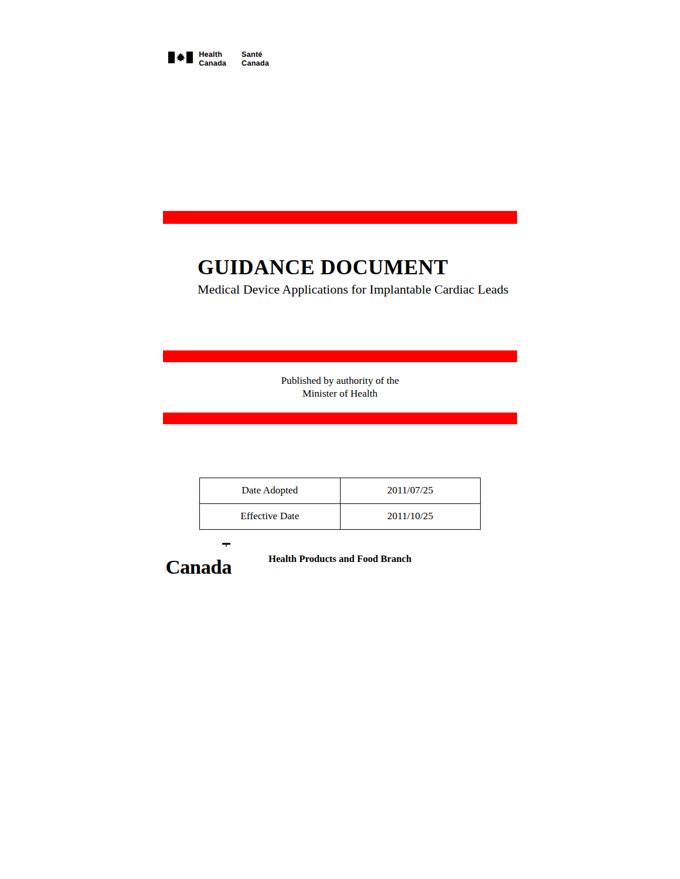Health Canada
Santé Canada
GUIDANCE DOCUMENT
Medical Device Applications for Implantable Cardiac Leads
Published by authority of the
Minister of Health
| Date Adopted | 2011/07/25 |
| Effective Date | 2011/10/25 |
Health Products and Food Branch
Canada